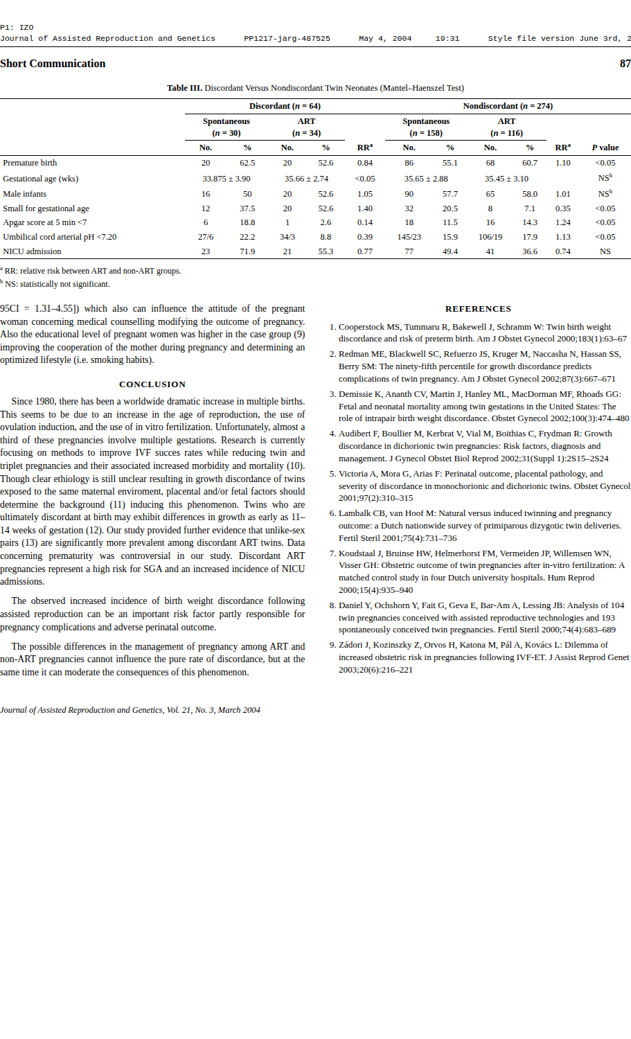P1: IZO
Journal of Assisted Reproduction and Genetics PP1217-jarg-487525 May 4, 2004 19:31 Style file version June 3rd, 2002
Short Communication 87
Table III. Discordant Versus Nondiscordant Twin Neonates (Mantel–Haenszel Test)
| | Discordant ( n = 64) | Nondiscordant ( n = 274) |
| --- | --- | --- |
| Spontaneous ( n = 30) | ART ( n = 34) | RR a | Spontaneous ( n = 158) | ART ( n = 116) | RR a | P value |
| No. | % | No. | % | No. | % | No. | % |
| Premature birth | 20 | 62.5 | 20 | 52.6 | 0.84 | 86 | 55.1 | 68 | 60.7 | 1.10 | <0.05 |
| Gestational age (wks) | 33.875 ± 3.90 | 35.66 ± 2.74 | <0.05 | 35.65 ± 2.88 | 35.45 ± 3.10 | | NS b |
| Male infants | 16 | 50 | 20 | 52.6 | 1.05 | 90 | 57.7 | 65 | 58.0 | 1.01 | NS b |
| Small for gestational age | 12 | 37.5 | 20 | 52.6 | 1.40 | 32 | 20.5 | 8 | 7.1 | 0.35 | <0.05 |
| Apgar score at 5 min <7 | 6 | 18.8 | 1 | 2.6 | 0.14 | 18 | 11.5 | 16 | 14.3 | 1.24 | <0.05 |
| Umbilical cord arterial pH <7.20 | 27/6 | 22.2 | 34/3 | 8.8 | 0.39 | 145/23 | 15.9 | 106/19 | 17.9 | 1.13 | <0.05 |
| NICU admission | 23 | 71.9 | 21 | 55.3 | 0.77 | 77 | 49.4 | 41 | 36.6 | 0.74 | NS |
a RR: relative risk between ART and non-ART groups.
b NS: statistically not significant.
95CI = 1.31–4.55]) which also can influence the attitude of the pregnant woman concerning medical counselling modifying the outcome of pregnancy. Also the educational level of pregnant women was higher in the case group (9) improving the cooperation of the mother during pregnancy and determining an optimized lifestyle (i.e. smoking habits).
CONCLUSION
Since 1980, there has been a worldwide dramatic increase in multiple births. This seems to be due to an increase in the age of reproduction, the use of ovulation induction, and the use of in vitro fertilization. Unfortunately, almost a third of these pregnancies involve multiple gestations. Research is currently focusing on methods to improve IVF succes rates while reducing twin and triplet pregnancies and their associated increased morbidity and mortality (10). Though clear ethiology is still unclear resulting in growth discordance of twins exposed to the same maternal enviroment, placental and/or fetal factors should determine the background (11) inducing this phenomenon. Twins who are ultimately discordant at birth may exhibit differences in growth as early as 11–14 weeks of gestation (12). Our study provided further evidence that unlike-sex pairs (13) are significantly more prevalent among discordant ART twins. Data concerning prematurity was controversial in our study. Discordant ART pregnancies represent a high risk for SGA and an increased incidence of NICU admissions.
The observed increased incidence of birth weight discordance following assisted reproduction can be an important risk factor partly responsible for pregnancy complications and adverse perinatal outcome.
The possible differences in the management of pregnancy among ART and non-ART pregnancies cannot influence the pure rate of discordance, but at the same time it can moderate the consequences of this phenomenon.
REFERENCES
Cooperstock MS, Tummaru R, Bakewell J, Schramm W: Twin birth weight discordance and risk of preterm birth. Am J Obstet Gynecol 2000;183(1):63–67
Redman ME, Blackwell SC, Refuerzo JS, Kruger M, Naccasha N, Hassan SS, Berry SM: The ninety-fifth percentile for growth discordance predicts complications of twin pregnancy. Am J Obstet Gynecol 2002;87(3):667–671
Demissie K, Ananth CV, Martin J, Hanley ML, MacDorman MF, Rhoads GG: Fetal and neonatal mortality among twin gestations in the United States: The role of intrapair birth weight discordance. Obstet Gynecol 2002;100(3):474–480
Audibert F, Boullier M, Kerbrat V, Vial M, Boithias C, Frydman R: Growth discordance in dichorionic twin pregnancies: Risk factors, diagnosis and management. J Gynecol Obstet Biol Reprod 2002;31(Suppl 1):2S15–2S24
Victoria A, Mora G, Arias F: Perinatal outcome, placental pathology, and severity of discordance in monochorionic and dichorionic twins. Obstet Gynecol 2001;97(2):310–315
Lambalk CB, van Hoof M: Natural versus induced twinning and pregnancy outcome: a Dutch nationwide survey of primiparous dizygotic twin deliveries. Fertil Steril 2001;75(4):731–736
Koudstaal J, Bruinse HW, Helmerhorst FM, Vermeiden JP, Willemsen WN, Visser GH: Obstetric outcome of twin pregnancies after in-vitro fertilization: A matched control study in four Dutch university hospitals. Hum Reprod 2000;15(4):935–940
Daniel Y, Ochshorn Y, Fait G, Geva E, Bar-Am A, Lessing JB: Analysis of 104 twin pregnancies conceived with assisted reproductive technologies and 193 spontaneously conceived twin pregnancies. Fertil Steril 2000;74(4):683–689
Zádori J, Kozinszky Z, Orvos H, Katona M, Pál A, Kovács L: Dilemma of increased obstetric risk in pregnancies following IVF-ET. J Assist Reprod Genet 2003;20(6):216–221
Journal of Assisted Reproduction and Genetics, Vol. 21, No. 3, March 2004